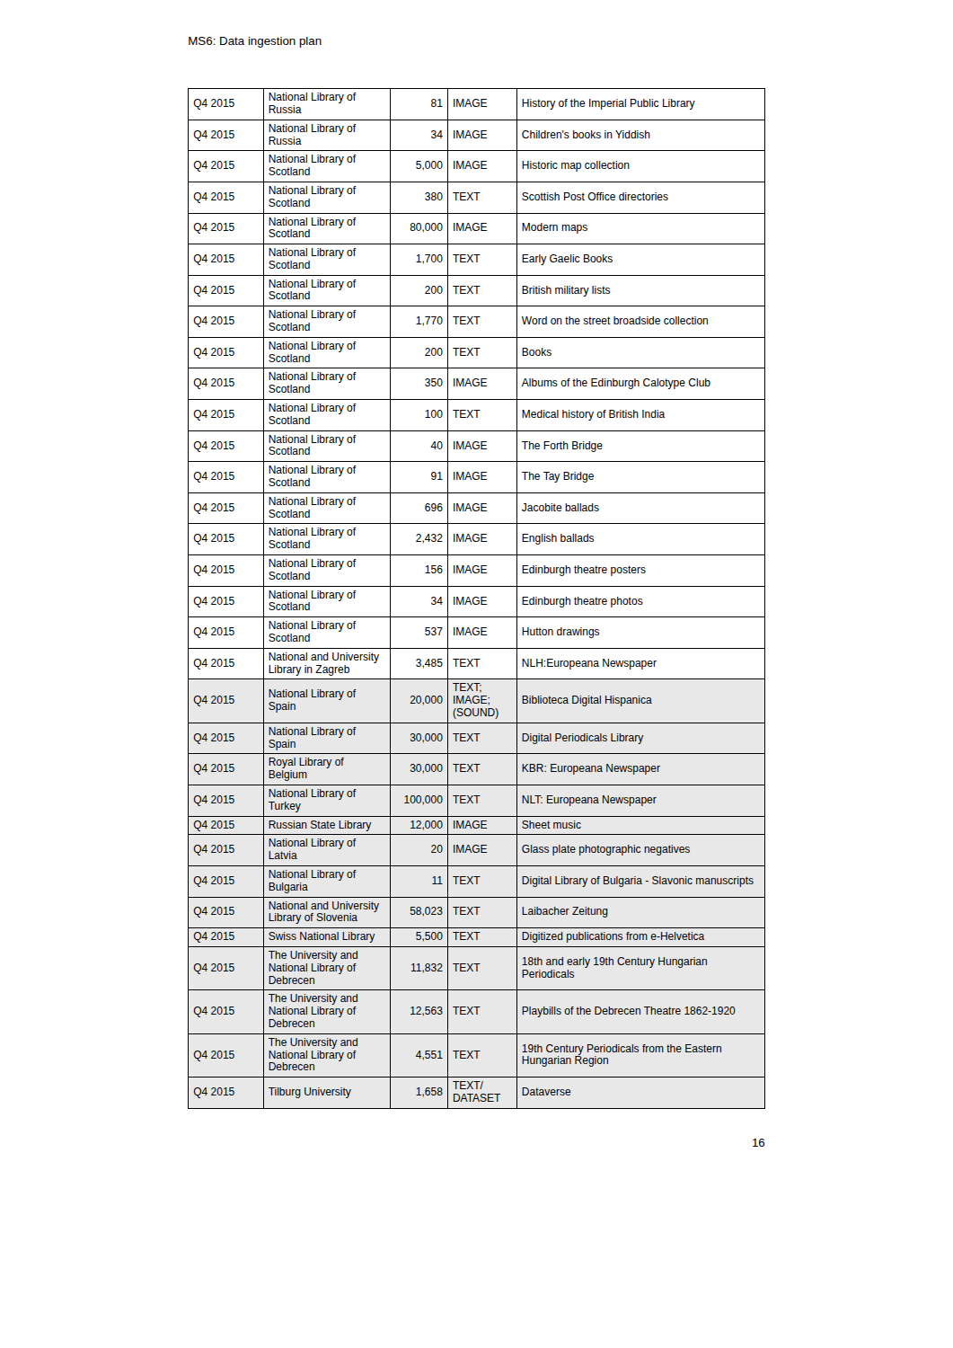MS6: Data ingestion plan
| Q4 2015 | National Library of Russia | 81 | IMAGE | History of the Imperial Public Library |
| Q4 2015 | National Library of Russia | 34 | IMAGE | Children's books in Yiddish |
| Q4 2015 | National Library of Scotland | 5,000 | IMAGE | Historic map collection |
| Q4 2015 | National Library of Scotland | 380 | TEXT | Scottish Post Office directories |
| Q4 2015 | National Library of Scotland | 80,000 | IMAGE | Modern maps |
| Q4 2015 | National Library of Scotland | 1,700 | TEXT | Early Gaelic Books |
| Q4 2015 | National Library of Scotland | 200 | TEXT | British military lists |
| Q4 2015 | National Library of Scotland | 1,770 | TEXT | Word on the street broadside collection |
| Q4 2015 | National Library of Scotland | 200 | TEXT | Books |
| Q4 2015 | National Library of Scotland | 350 | IMAGE | Albums of the Edinburgh Calotype Club |
| Q4 2015 | National Library of Scotland | 100 | TEXT | Medical history of British India |
| Q4 2015 | National Library of Scotland | 40 | IMAGE | The Forth Bridge |
| Q4 2015 | National Library of Scotland | 91 | IMAGE | The Tay Bridge |
| Q4 2015 | National Library of Scotland | 696 | IMAGE | Jacobite ballads |
| Q4 2015 | National Library of Scotland | 2,432 | IMAGE | English ballads |
| Q4 2015 | National Library of Scotland | 156 | IMAGE | Edinburgh theatre posters |
| Q4 2015 | National Library of Scotland | 34 | IMAGE | Edinburgh theatre photos |
| Q4 2015 | National Library of Scotland | 537 | IMAGE | Hutton drawings |
| Q4 2015 | National and University Library in Zagreb | 3,485 | TEXT | NLH:Europeana Newspaper |
| Q4 2015 | National Library of Spain | 20,000 | TEXT; IMAGE; (SOUND) | Biblioteca Digital Hispanica |
| Q4 2015 | National Library of Spain | 30,000 | TEXT | Digital Periodicals Library |
| Q4 2015 | Royal Library of Belgium | 30,000 | TEXT | KBR: Europeana Newspaper |
| Q4 2015 | National Library of Turkey | 100,000 | TEXT | NLT: Europeana Newspaper |
| Q4 2015 | Russian State Library | 12,000 | IMAGE | Sheet music |
| Q4 2015 | National Library of Latvia | 20 | IMAGE | Glass plate photographic negatives |
| Q4 2015 | National Library of Bulgaria | 11 | TEXT | Digital Library of Bulgaria - Slavonic manuscripts |
| Q4 2015 | National and University Library of Slovenia | 58,023 | TEXT | Laibacher Zeitung |
| Q4 2015 | Swiss National Library | 5,500 | TEXT | Digitized publications from e-Helvetica |
| Q4 2015 | The University and National Library of Debrecen | 11,832 | TEXT | 18th and early 19th Century Hungarian Periodicals |
| Q4 2015 | The University and National Library of Debrecen | 12,563 | TEXT | Playbills of the Debrecen Theatre 1862-1920 |
| Q4 2015 | The University and National Library of Debrecen | 4,551 | TEXT | 19th Century Periodicals from the Eastern Hungarian Region |
| Q4 2015 | Tilburg University | 1,658 | TEXT/ DATASET | Dataverse |
16